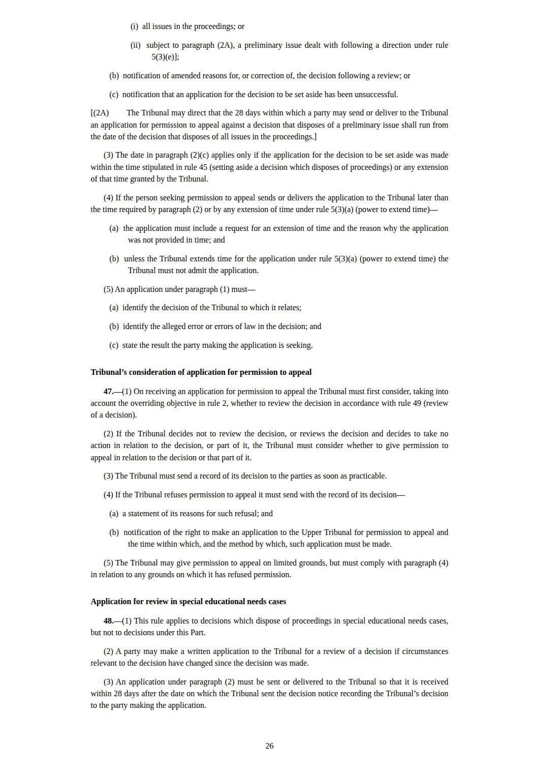(i) all issues in the proceedings; or
(ii) subject to paragraph (2A), a preliminary issue dealt with following a direction under rule 5(3)(e)];
(b) notification of amended reasons for, or correction of, the decision following a review; or
(c) notification that an application for the decision to be set aside has been unsuccessful.
[(2A) The Tribunal may direct that the 28 days within which a party may send or deliver to the Tribunal an application for permission to appeal against a decision that disposes of a preliminary issue shall run from the date of the decision that disposes of all issues in the proceedings.]
(3) The date in paragraph (2)(c) applies only if the application for the decision to be set aside was made within the time stipulated in rule 45 (setting aside a decision which disposes of proceedings) or any extension of that time granted by the Tribunal.
(4) If the person seeking permission to appeal sends or delivers the application to the Tribunal later than the time required by paragraph (2) or by any extension of time under rule 5(3)(a) (power to extend time)—
(a) the application must include a request for an extension of time and the reason why the application was not provided in time; and
(b) unless the Tribunal extends time for the application under rule 5(3)(a) (power to extend time) the Tribunal must not admit the application.
(5) An application under paragraph (1) must—
(a) identify the decision of the Tribunal to which it relates;
(b) identify the alleged error or errors of law in the decision; and
(c) state the result the party making the application is seeking.
Tribunal’s consideration of application for permission to appeal
47.—(1) On receiving an application for permission to appeal the Tribunal must first consider, taking into account the overriding objective in rule 2, whether to review the decision in accordance with rule 49 (review of a decision).
(2) If the Tribunal decides not to review the decision, or reviews the decision and decides to take no action in relation to the decision, or part of it, the Tribunal must consider whether to give permission to appeal in relation to the decision or that part of it.
(3) The Tribunal must send a record of its decision to the parties as soon as practicable.
(4) If the Tribunal refuses permission to appeal it must send with the record of its decision—
(a) a statement of its reasons for such refusal; and
(b) notification of the right to make an application to the Upper Tribunal for permission to appeal and the time within which, and the method by which, such application must be made.
(5) The Tribunal may give permission to appeal on limited grounds, but must comply with paragraph (4) in relation to any grounds on which it has refused permission.
Application for review in special educational needs cases
48.—(1) This rule applies to decisions which dispose of proceedings in special educational needs cases, but not to decisions under this Part.
(2) A party may make a written application to the Tribunal for a review of a decision if circumstances relevant to the decision have changed since the decision was made.
(3) An application under paragraph (2) must be sent or delivered to the Tribunal so that it is received within 28 days after the date on which the Tribunal sent the decision notice recording the Tribunal’s decision to the party making the application.
26